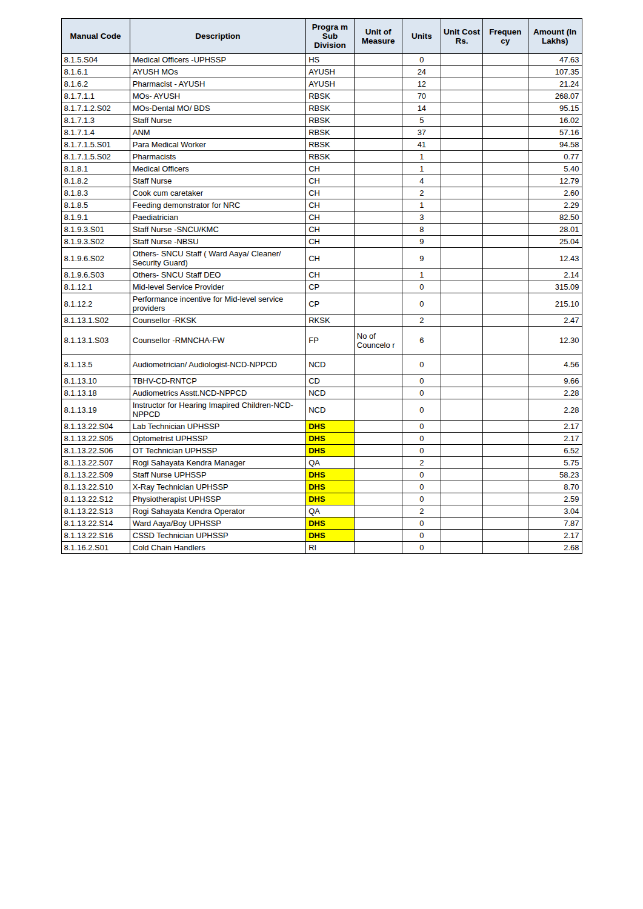| Manual Code | Description | Progra m Sub Division | Unit of Measure | Units | Unit Cost Rs. | Frequen cy | Amount (In Lakhs) |
| --- | --- | --- | --- | --- | --- | --- | --- |
| 8.1.5.S04 | Medical Officers -UPHSSP | HS | | 0 | | | 47.63 |
| 8.1.6.1 | AYUSH MOs | AYUSH | | 24 | | | 107.35 |
| 8.1.6.2 | Pharmacist - AYUSH | AYUSH | | 12 | | | 21.24 |
| 8.1.7.1.1 | MOs- AYUSH | RBSK | | 70 | | | 268.07 |
| 8.1.7.1.2.S02 | MOs-Dental MO/ BDS | RBSK | | 14 | | | 95.15 |
| 8.1.7.1.3 | Staff Nurse | RBSK | | 5 | | | 16.02 |
| 8.1.7.1.4 | ANM | RBSK | | 37 | | | 57.16 |
| 8.1.7.1.5.S01 | Para Medical Worker | RBSK | | 41 | | | 94.58 |
| 8.1.7.1.5.S02 | Pharmacists | RBSK | | 1 | | | 0.77 |
| 8.1.8.1 | Medical Officers | CH | | 1 | | | 5.40 |
| 8.1.8.2 | Staff Nurse | CH | | 4 | | | 12.79 |
| 8.1.8.3 | Cook cum caretaker | CH | | 2 | | | 2.60 |
| 8.1.8.5 | Feeding demonstrator for NRC | CH | | 1 | | | 2.29 |
| 8.1.9.1 | Paediatrician | CH | | 3 | | | 82.50 |
| 8.1.9.3.S01 | Staff Nurse -SNCU/KMC | CH | | 8 | | | 28.01 |
| 8.1.9.3.S02 | Staff Nurse -NBSU | CH | | 9 | | | 25.04 |
| 8.1.9.6.S02 | Others- SNCU Staff ( Ward Aaya/ Cleaner/ Security Guard) | CH | | 9 | | | 12.43 |
| 8.1.9.6.S03 | Others- SNCU Staff DEO | CH | | 1 | | | 2.14 |
| 8.1.12.1 | Mid-level Service Provider | CP | | 0 | | | 315.09 |
| 8.1.12.2 | Performance incentive for Mid-level service providers | CP | | 0 | | | 215.10 |
| 8.1.13.1.S02 | Counsellor -RKSK | RKSK | | 2 | | | 2.47 |
| 8.1.13.1.S03 | Counsellor -RMNCHA-FW | FP | No of Councelo r | 6 | | | 12.30 |
| 8.1.13.5 | Audiometrician/ Audiologist-NCD-NPPCD | NCD | | 0 | | | 4.56 |
| 8.1.13.10 | TBHV-CD-RNTCP | CD | | 0 | | | 9.66 |
| 8.1.13.18 | Audiometrics Asstt.NCD-NPPCD | NCD | | 0 | | | 2.28 |
| 8.1.13.19 | Instructor for Hearing Imapired Children-NCD-NPPCD | NCD | | 0 | | | 2.28 |
| 8.1.13.22.S04 | Lab Technician UPHSSP | DHS | | 0 | | | 2.17 |
| 8.1.13.22.S05 | Optometrist UPHSSP | DHS | | 0 | | | 2.17 |
| 8.1.13.22.S06 | OT Technician UPHSSP | DHS | | 0 | | | 6.52 |
| 8.1.13.22.S07 | Rogi Sahayata Kendra Manager | QA | | 2 | | | 5.75 |
| 8.1.13.22.S09 | Staff Nurse UPHSSP | DHS | | 0 | | | 58.23 |
| 8.1.13.22.S10 | X-Ray Technician UPHSSP | DHS | | 0 | | | 8.70 |
| 8.1.13.22.S12 | Physiotherapist UPHSSP | DHS | | 0 | | | 2.59 |
| 8.1.13.22.S13 | Rogi Sahayata Kendra Operator | QA | | 2 | | | 3.04 |
| 8.1.13.22.S14 | Ward Aaya/Boy UPHSSP | DHS | | 0 | | | 7.87 |
| 8.1.13.22.S16 | CSSD Technician UPHSSP | DHS | | 0 | | | 2.17 |
| 8.1.16.2.S01 | Cold Chain Handlers | RI | | 0 | | | 2.68 |